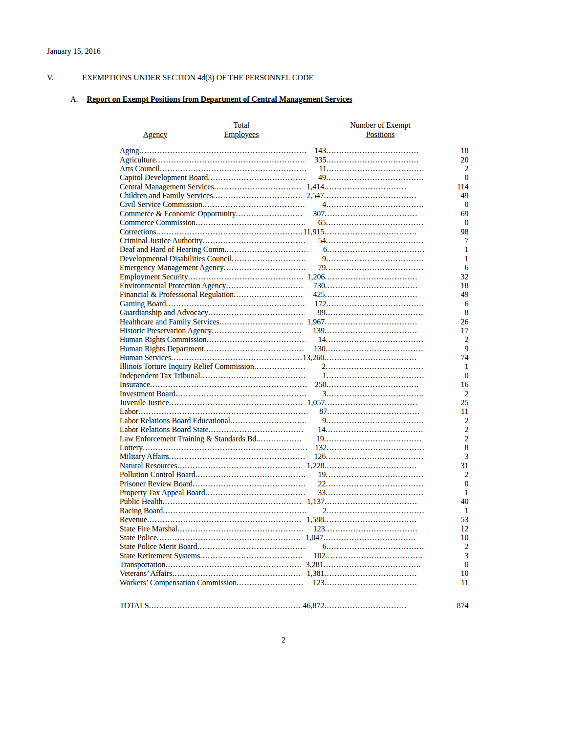January 15, 2016
| V. | EXEMPTIONS UNDER SECTION 4d(3) OF THE PERSONNEL CODE |
| A. | Report on Exempt Positions from Department of Central Management Services |
| Agency | Total Employees | Number of Exempt Positions |
Aging............................................................................. 143.................................... 18
Agriculture...................................................................... 335.................................... 20
Arts Council..................................................................... 11...................................... 2
Capitol Development Board............................................. 49...................................... 0
Central Management Services..................................... 1,414................................ 114
Children and Family Services..................................... 2,547.................................... 49
Civil Service Commission................................................ 4...................................... 0
Commerce & Economic Opportunity............................. 307.................................... 69
Commerce Commission.................................................. 65...................................... 0
Corrections.............................................................. 11,915.................................... 98
Criminal Justice Authority............................................... 54...................................... 7
Deaf and Hard of Hearing Comm........................................ 6...................................... 1
Developmental Disabilities Council.................................. 9...................................... 1
Emergency Management Agency..................................... 79...................................... 6
Employment Security.................................................. 1,206.................................... 32
Environmental Protection Agency.................................. 730.................................... 18
Financial & Professional Regulation.............................. 425.................................... 49
Gaming Board................................................................. 172...................................... 6
Guardianship and Advocacy........................................... 99...................................... 8
Healthcare and Family Services.................................... 1,967.................................... 26
Historic Preservation Agency....................................... 139.................................... 17
Human Rights Commission............................................. 14...................................... 2
Human Rights Department............................................. 130...................................... 9
Human Services....................................................... 13,260.................................... 74
Illinois Torture Inquiry Relief Commission....................... 2...................................... 1
Independent Tax Tribunal.................................................. 1...................................... 0
Insurance......................................................................... 250.................................... 16
Investment Board............................................................. 3...................................... 2
Juvenile Justice.......................................................... 1,057.................................... 25
Labor.................................................................................. 87.................................... 11
Labor Relations Board Educational................................... 9...................................... 2
Labor Relations Board State........................................... 14...................................... 2
Law Enforcement Training & Standards Bd................... 19...................................... 2
Lottery.............................................................................. 132...................................... 8
Military Affairs.............................................................. 126...................................... 3
Natural Resources..................................................... 1,228.................................... 31
Pollution Control Board.................................................. 19...................................... 2
Prisoner Review Board................................................... 22...................................... 0
Property Tax Appeal Board............................................. 33...................................... 1
Public Health............................................................ 1,137.................................... 40
Racing Board.................................................................... 2...................................... 1
Revenue................................................................. 1,588.................................... 53
State Fire Marshal....................................................... 123.................................... 12
State Police.......................................................... 1,047.................................... 10
State Police Merit Board................................................... 6...................................... 2
State Retirement Systems.............................................. 102...................................... 3
Transportation....................................................... 3,281...................................... 0
Veterans’ Affairs....................................................... 1,381.................................... 10
Workers’ Compensation Commission............................ 123.................................... 11
TOTALS................................................................. 46,872................................ 874
2